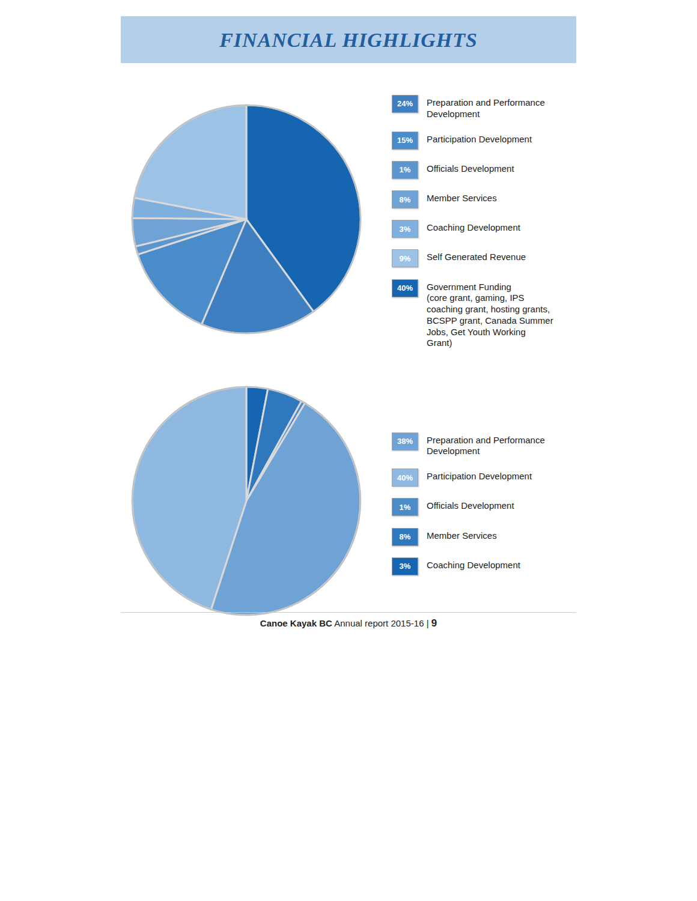Financial Highlights
24%
Preparation and PerformanceDevelopment
15%
Participation Development
1%
Officials Development
8%
Member Services
3%
Coaching Development
9%
Self Generated Revenue
40%
Government Funding (core grant, gaming, IPS coaching grant, hosting grants, BCSPP grant, Canada Summer Jobs, Get Youth Working Grant)
38%
Preparation and PerformanceDevelopment
40%
Participation Development
1%
Officials Development
8%
Member Services
3%
Coaching Development
Canoe Kayak BC Annual report 2015-16 | 9